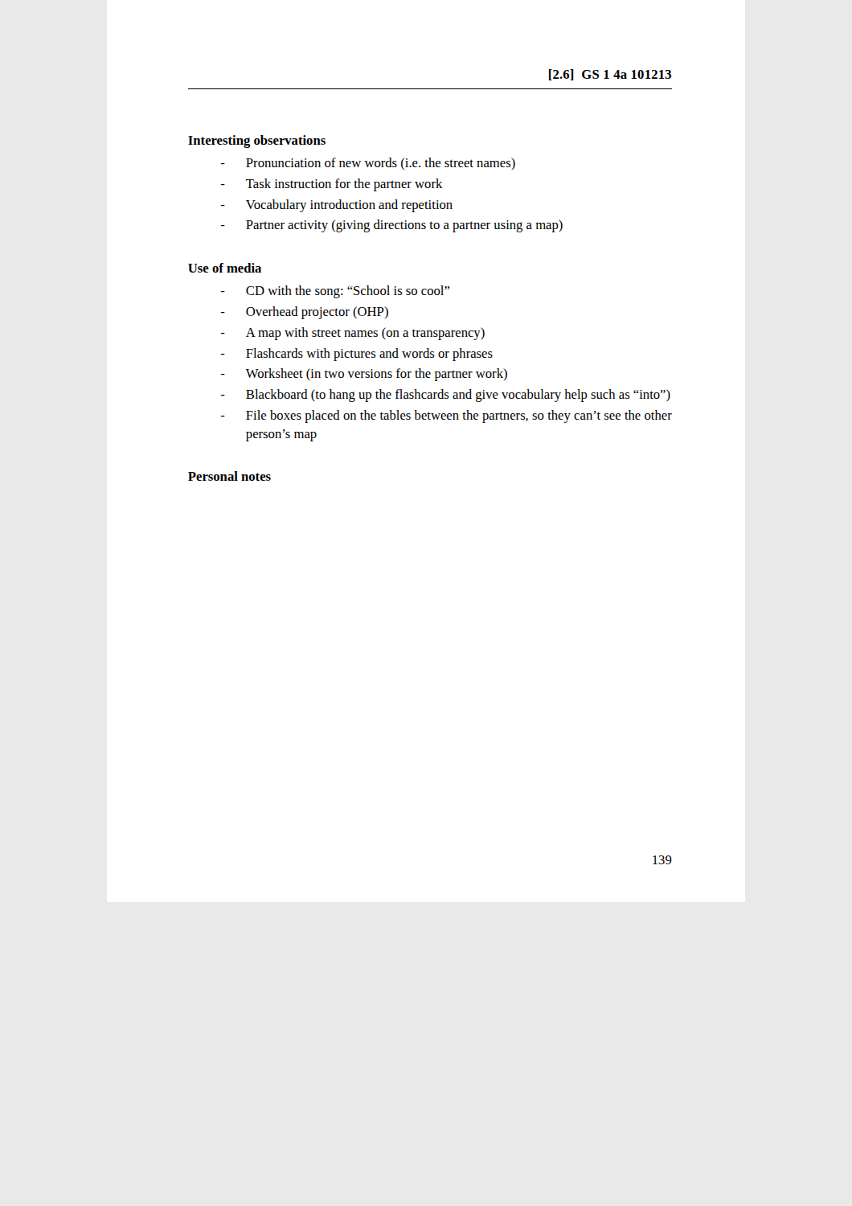[2.6] GS 1 4a 101213
Interesting observations
Pronunciation of new words (i.e. the street names)
Task instruction for the partner work
Vocabulary introduction and repetition
Partner activity (giving directions to a partner using a map)
Use of media
CD with the song: “School is so cool”
Overhead projector (OHP)
A map with street names (on a transparency)
Flashcards with pictures and words or phrases
Worksheet (in two versions for the partner work)
Blackboard (to hang up the flashcards and give vocabulary help such as “into”)
File boxes placed on the tables between the partners, so they can’t see the other person’s map
Personal notes
139